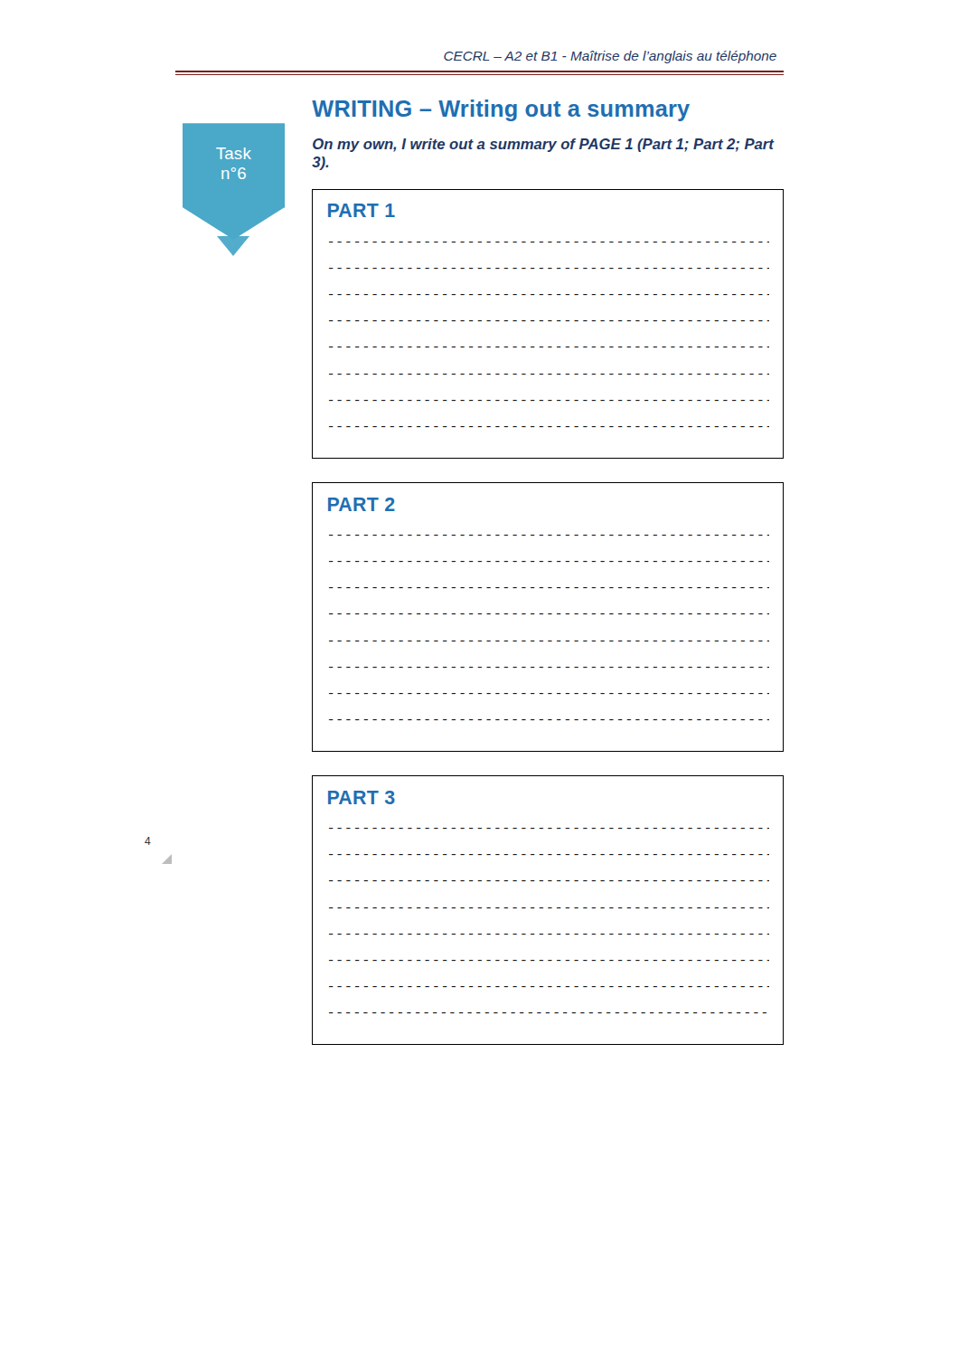CECRL – A2 et B1 - Maîtrise de l’anglais au téléphone
Task
n°6
WRITING – Writing out a summary
On my own, I write out a summary of PAGE 1 (Part 1; Part 2; Part 3).
PART 1
-----------------------------------------------------------------------------
-----------------------------------------------------------------------------
-----------------------------------------------------------------------------
-----------------------------------------------------------------------------
-----------------------------------------------------------------------------
-----------------------------------------------------------------------------
-----------------------------------------------------------------------------
-----------------------------------------------------------------------------
PART 2
-----------------------------------------------------------------------------
-----------------------------------------------------------------------------
-----------------------------------------------------------------------------
-----------------------------------------------------------------------------
-----------------------------------------------------------------------------
-----------------------------------------------------------------------------
-----------------------------------------------------------------------------
-----------------------------------------------------------------------------
PART 3
-----------------------------------------------------------------------------
-----------------------------------------------------------------------------
-----------------------------------------------------------------------------
-----------------------------------------------------------------------------
-----------------------------------------------------------------------------
-----------------------------------------------------------------------------
-----------------------------------------------------------------------------
-------------------------------------------------------------------------
4